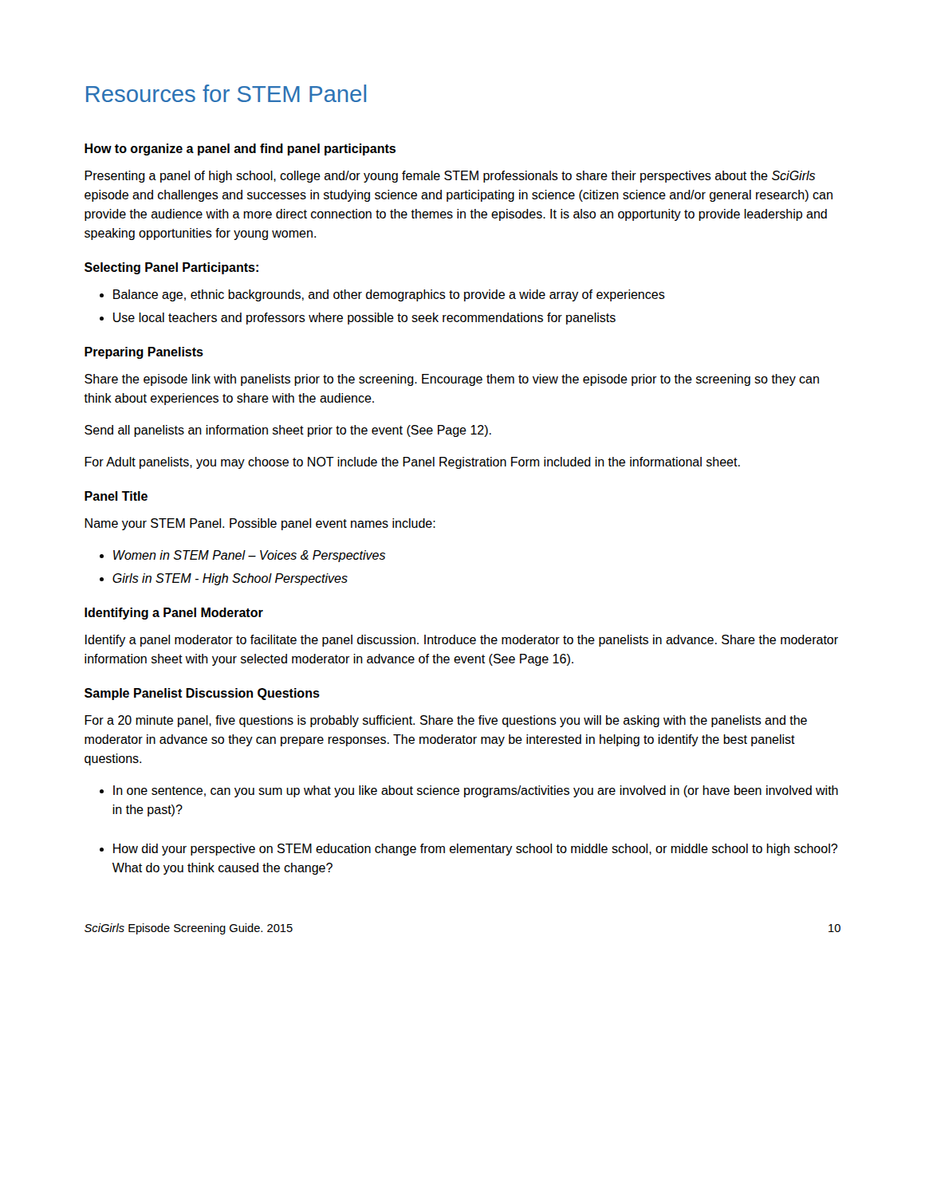Resources for STEM Panel
How to organize a panel and find panel participants
Presenting a panel of high school, college and/or young female STEM professionals to share their perspectives about the SciGirls episode and challenges and successes in studying science and participating in science (citizen science and/or general research) can provide the audience with a more direct connection to the themes in the episodes. It is also an opportunity to provide leadership and speaking opportunities for young women.
Selecting Panel Participants:
Balance age, ethnic backgrounds, and other demographics to provide a wide array of experiences
Use local teachers and professors where possible to seek recommendations for panelists
Preparing Panelists
Share the episode link with panelists prior to the screening. Encourage them to view the episode prior to the screening so they can think about experiences to share with the audience.
Send all panelists an information sheet prior to the event (See Page 12).
For Adult panelists, you may choose to NOT include the Panel Registration Form included in the informational sheet.
Panel Title
Name your STEM Panel. Possible panel event names include:
Women in STEM Panel – Voices & Perspectives
Girls in STEM - High School Perspectives
Identifying a Panel Moderator
Identify a panel moderator to facilitate the panel discussion. Introduce the moderator to the panelists in advance. Share the moderator information sheet with your selected moderator in advance of the event (See Page 16).
Sample Panelist Discussion Questions
For a 20 minute panel, five questions is probably sufficient. Share the five questions you will be asking with the panelists and the moderator in advance so they can prepare responses. The moderator may be interested in helping to identify the best panelist questions.
In one sentence, can you sum up what you like about science programs/activities you are involved in (or have been involved with in the past)?
How did your perspective on STEM education change from elementary school to middle school, or middle school to high school? What do you think caused the change?
SciGirls Episode Screening Guide. 2015 10